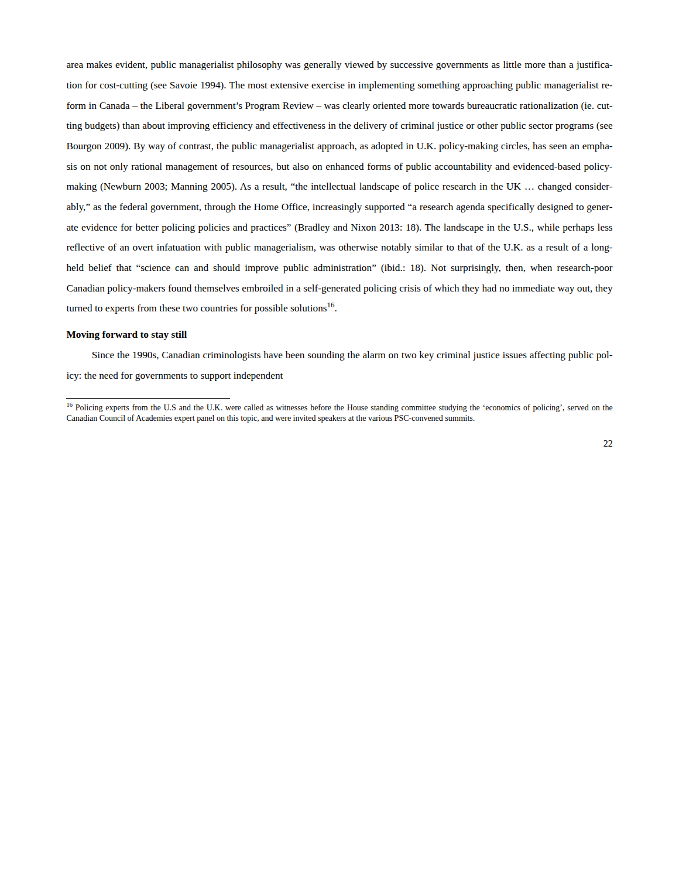area makes evident, public managerialist philosophy was generally viewed by successive governments as little more than a justification for cost-cutting (see Savoie 1994). The most extensive exercise in implementing something approaching public managerialist reform in Canada – the Liberal government’s Program Review – was clearly oriented more towards bureaucratic rationalization (ie. cutting budgets) than about improving efficiency and effectiveness in the delivery of criminal justice or other public sector programs (see Bourgon 2009). By way of contrast, the public managerialist approach, as adopted in U.K. policy-making circles, has seen an emphasis on not only rational management of resources, but also on enhanced forms of public accountability and evidenced-based policy-making (Newburn 2003; Manning 2005). As a result, “the intellectual landscape of police research in the UK … changed considerably,” as the federal government, through the Home Office, increasingly supported “a research agenda specifically designed to generate evidence for better policing policies and practices” (Bradley and Nixon 2013: 18). The landscape in the U.S., while perhaps less reflective of an overt infatuation with public managerialism, was otherwise notably similar to that of the U.K. as a result of a long-held belief that “science can and should improve public administration” (ibid.: 18). Not surprisingly, then, when research-poor Canadian policy-makers found themselves embroiled in a self-generated policing crisis of which they had no immediate way out, they turned to experts from these two countries for possible solutions16.
Moving forward to stay still
Since the 1990s, Canadian criminologists have been sounding the alarm on two key criminal justice issues affecting public policy: the need for governments to support independent
16 Policing experts from the U.S and the U.K. were called as witnesses before the House standing committee studying the ‘economics of policing’, served on the Canadian Council of Academies expert panel on this topic, and were invited speakers at the various PSC-convened summits.
22